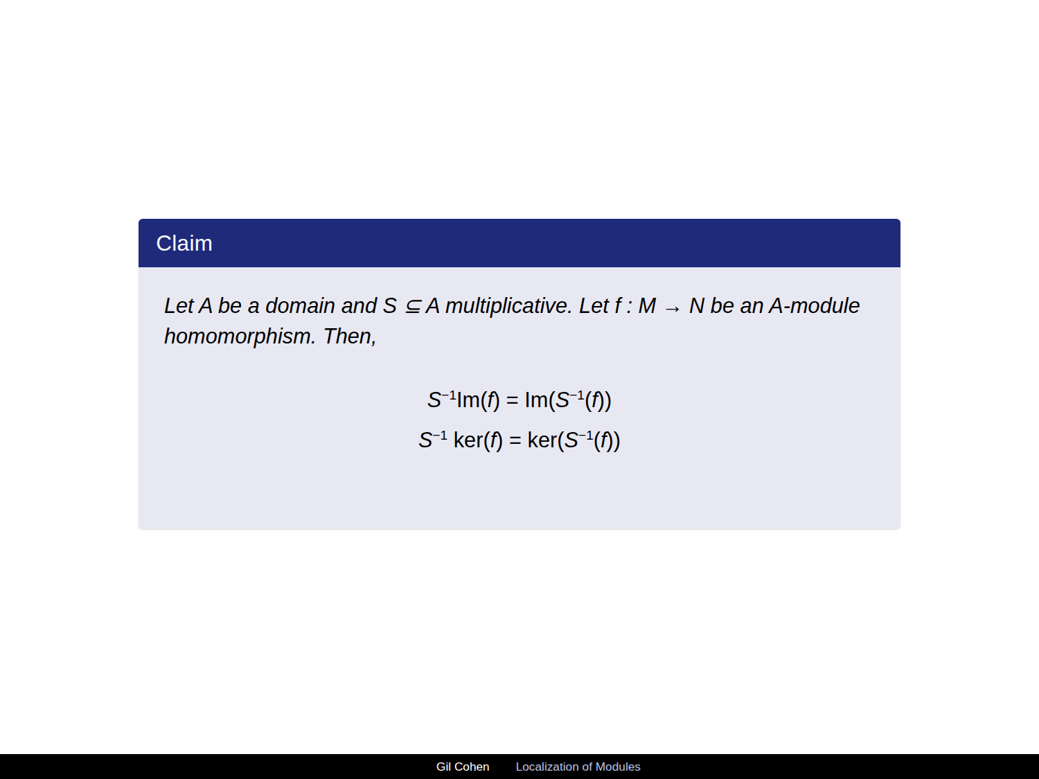Claim
Let A be a domain and S ⊆ A multiplicative. Let f : M → N be an A-module homomorphism. Then,
S−1Im(f) = Im(S−1(f)) S−1 ker(f) = ker(S−1(f))
Gil Cohen Localization of Modules